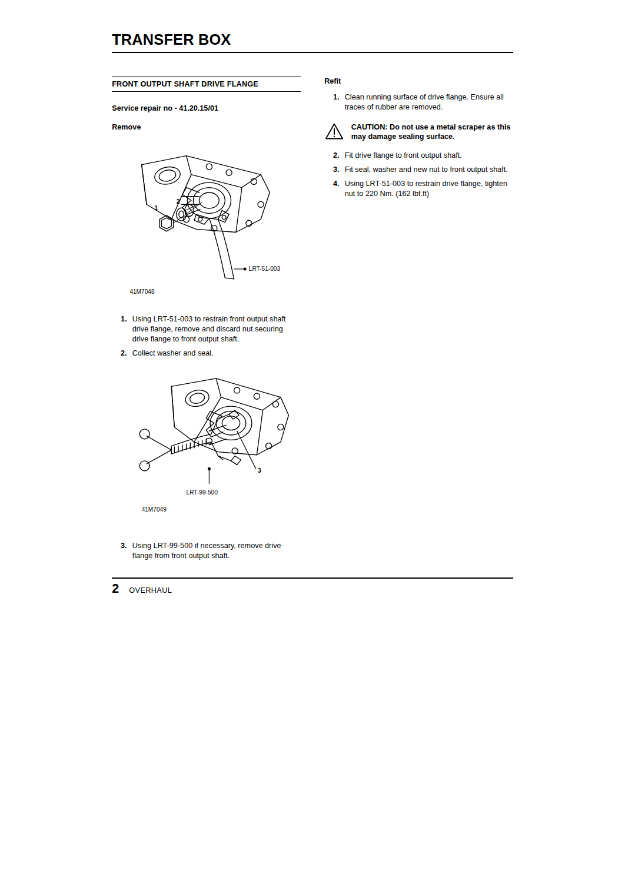TRANSFER BOX
FRONT OUTPUT SHAFT DRIVE FLANGE
Service repair no - 41.20.15/01
Remove
LRT-51-003 1 2 41M7048
Using LRT-51-003 to restrain front output shaft drive flange, remove and discard nut securing drive flange to front output shaft.
Collect washer and seal.
3 LRT-99-500 41M7049
Using LRT-99-500 if necessary, remove drive flange from front output shaft.
Refit
Clean running surface of drive flange. Ensure all traces of rubber are removed.
CAUTION: Do not use a metal scraper as this may damage sealing surface.
Fit drive flange to front output shaft.
Fit seal, washer and new nut to front output shaft.
Using LRT-51-003 to restrain drive flange, tighten nut to 220 Nm. (162 lbf.ft)
2 OVERHAUL